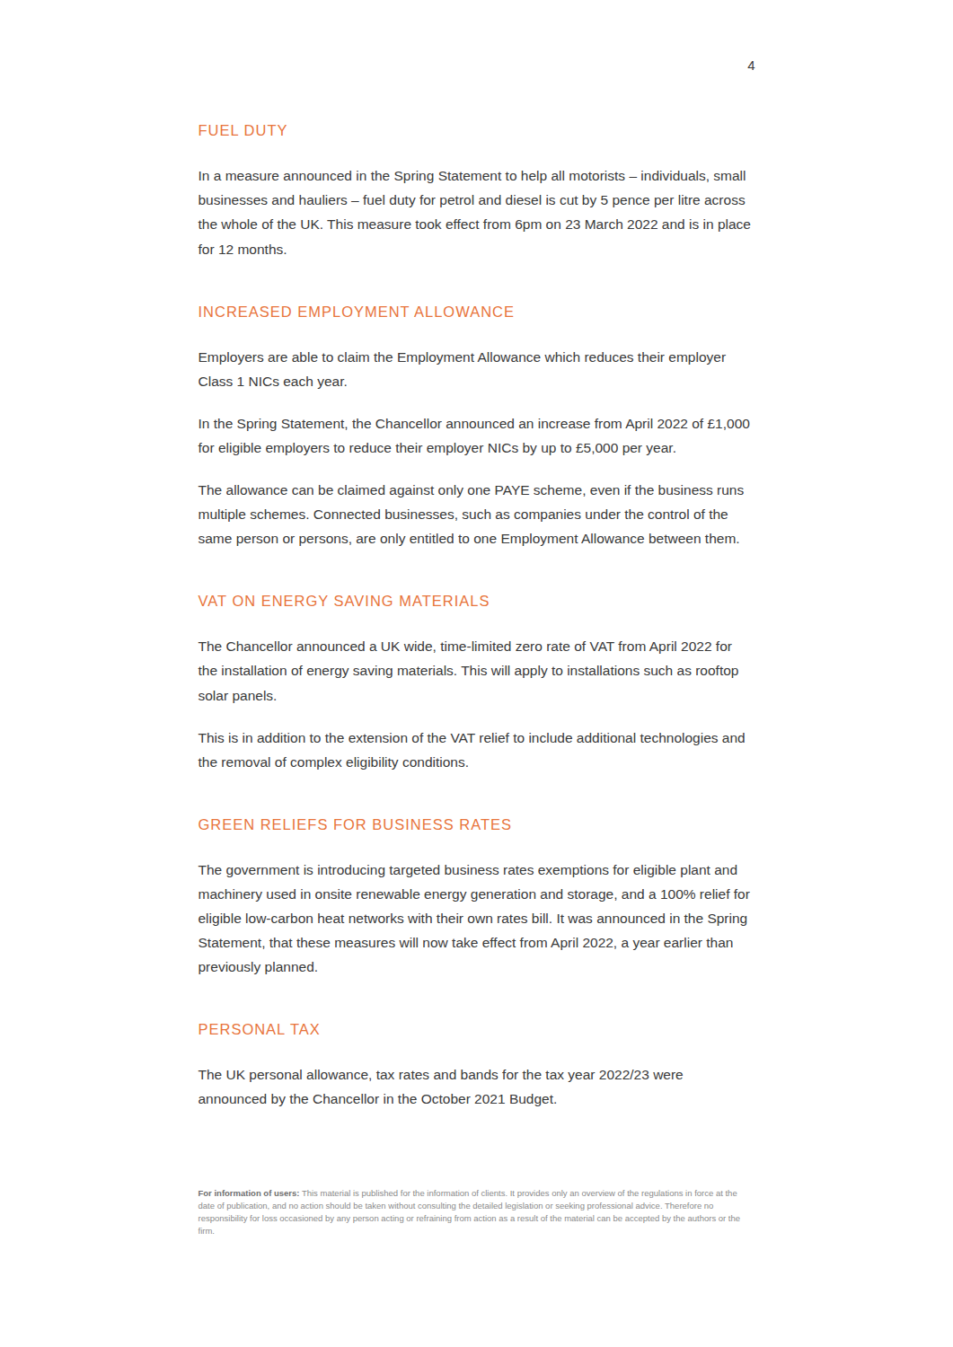4
FUEL DUTY
In a measure announced in the Spring Statement to help all motorists – individuals, small businesses and hauliers – fuel duty for petrol and diesel is cut by 5 pence per litre across the whole of the UK. This measure took effect from 6pm on 23 March 2022 and is in place for 12 months.
INCREASED EMPLOYMENT ALLOWANCE
Employers are able to claim the Employment Allowance which reduces their employer Class 1 NICs each year.
In the Spring Statement, the Chancellor announced an increase from April 2022 of £1,000 for eligible employers to reduce their employer NICs by up to £5,000 per year.
The allowance can be claimed against only one PAYE scheme, even if the business runs multiple schemes. Connected businesses, such as companies under the control of the same person or persons, are only entitled to one Employment Allowance between them.
VAT ON ENERGY SAVING MATERIALS
The Chancellor announced a UK wide, time-limited zero rate of VAT from April 2022 for the installation of energy saving materials. This will apply to installations such as rooftop solar panels.
This is in addition to the extension of the VAT relief to include additional technologies and the removal of complex eligibility conditions.
GREEN RELIEFS FOR BUSINESS RATES
The government is introducing targeted business rates exemptions for eligible plant and machinery used in onsite renewable energy generation and storage, and a 100% relief for eligible low-carbon heat networks with their own rates bill. It was announced in the Spring Statement, that these measures will now take effect from April 2022, a year earlier than previously planned.
PERSONAL TAX
The UK personal allowance, tax rates and bands for the tax year 2022/23 were announced by the Chancellor in the October 2021 Budget.
For information of users: This material is published for the information of clients. It provides only an overview of the regulations in force at the date of publication, and no action should be taken without consulting the detailed legislation or seeking professional advice. Therefore no responsibility for loss occasioned by any person acting or refraining from action as a result of the material can be accepted by the authors or the firm.